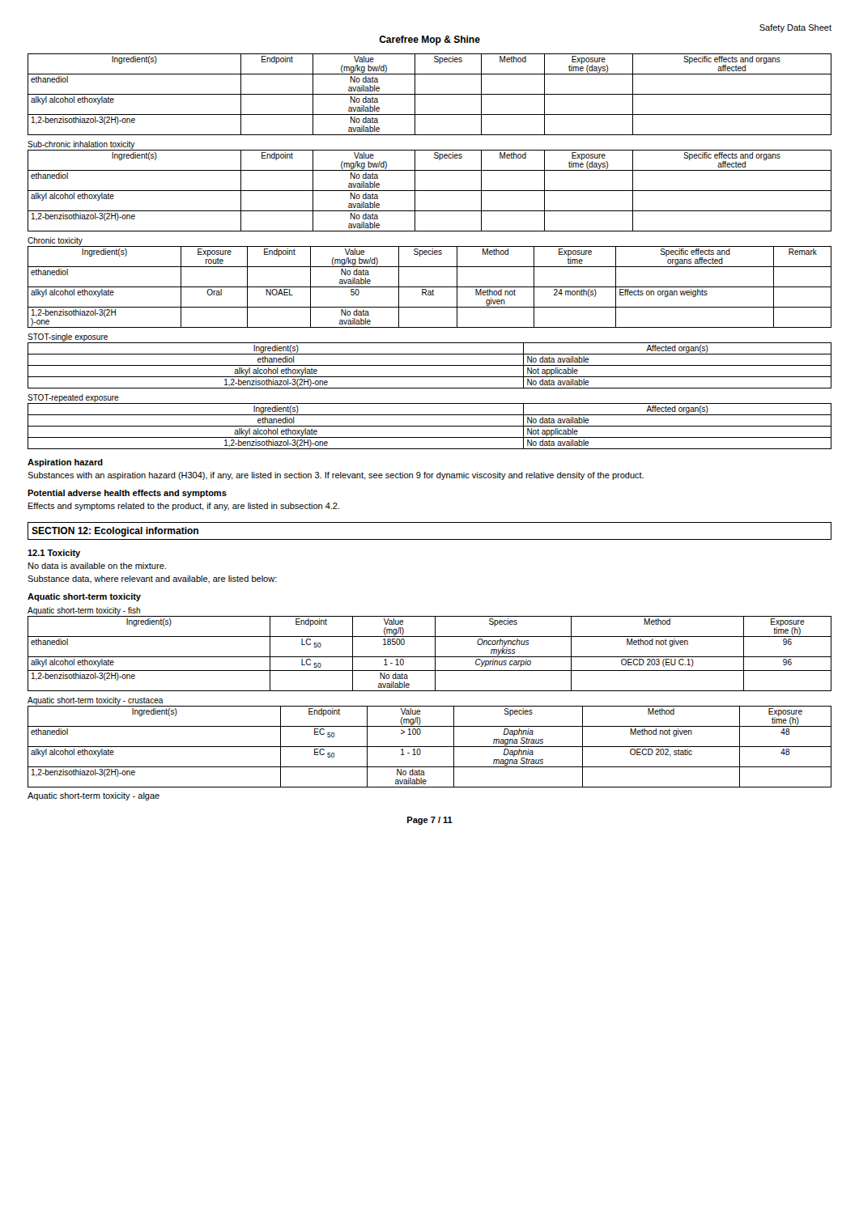Safety Data Sheet
Carefree Mop & Shine
| Ingredient(s) | Endpoint | Value (mg/kg bw/d) | Species | Method | Exposure time (days) | Specific effects and organs affected |
| --- | --- | --- | --- | --- | --- | --- |
| ethanediol | | No data available | | | | |
| alkyl alcohol ethoxylate | | No data available | | | | |
| 1,2-benzisothiazol-3(2H)-one | | No data available | | | | |
Sub-chronic inhalation toxicity
| Ingredient(s) | Endpoint | Value (mg/kg bw/d) | Species | Method | Exposure time (days) | Specific effects and organs affected |
| --- | --- | --- | --- | --- | --- | --- |
| ethanediol | | No data available | | | | |
| alkyl alcohol ethoxylate | | No data available | | | | |
| 1,2-benzisothiazol-3(2H)-one | | No data available | | | | |
Chronic toxicity
| Ingredient(s) | Exposure route | Endpoint | Value (mg/kg bw/d) | Species | Method | Exposure time | Specific effects and organs affected | Remark |
| --- | --- | --- | --- | --- | --- | --- | --- | --- |
| ethanediol | | | No data available | | | | | |
| alkyl alcohol ethoxylate | Oral | NOAEL | 50 | Rat | Method not given | 24 month(s) | Effects on organ weights | |
| 1,2-benzisothiazol-3(2H )-one | | | No data available | | | | | |
STOT-single exposure
| Ingredient(s) | Affected organ(s) |
| --- | --- |
| ethanediol | No data available |
| alkyl alcohol ethoxylate | Not applicable |
| 1,2-benzisothiazol-3(2H)-one | No data available |
STOT-repeated exposure
| Ingredient(s) | Affected organ(s) |
| --- | --- |
| ethanediol | No data available |
| alkyl alcohol ethoxylate | Not applicable |
| 1,2-benzisothiazol-3(2H)-one | No data available |
Aspiration hazard
Substances with an aspiration hazard (H304), if any, are listed in section 3. If relevant, see section 9 for dynamic viscosity and relative density of the product.
Potential adverse health effects and symptoms
Effects and symptoms related to the product, if any, are listed in subsection 4.2.
SECTION 12: Ecological information
12.1 Toxicity
No data is available on the mixture.
Substance data, where relevant and available, are listed below:
Aquatic short-term toxicity
Aquatic short-term toxicity - fish
| Ingredient(s) | Endpoint | Value (mg/l) | Species | Method | Exposure time (h) |
| --- | --- | --- | --- | --- | --- |
| ethanediol | LC 50 | 18500 | Oncorhynchus mykiss | Method not given | 96 |
| alkyl alcohol ethoxylate | LC 50 | 1 - 10 | Cyprinus carpio | OECD 203 (EU C.1) | 96 |
| 1,2-benzisothiazol-3(2H)-one | | No data available | | | |
Aquatic short-term toxicity - crustacea
| Ingredient(s) | Endpoint | Value (mg/l) | Species | Method | Exposure time (h) |
| --- | --- | --- | --- | --- | --- |
| ethanediol | EC 50 | > 100 | Daphnia magna Straus | Method not given | 48 |
| alkyl alcohol ethoxylate | EC 50 | 1 - 10 | Daphnia magna Straus | OECD 202, static | 48 |
| 1,2-benzisothiazol-3(2H)-one | | No data available | | | |
Aquatic short-term toxicity - algae
Page 7 / 11